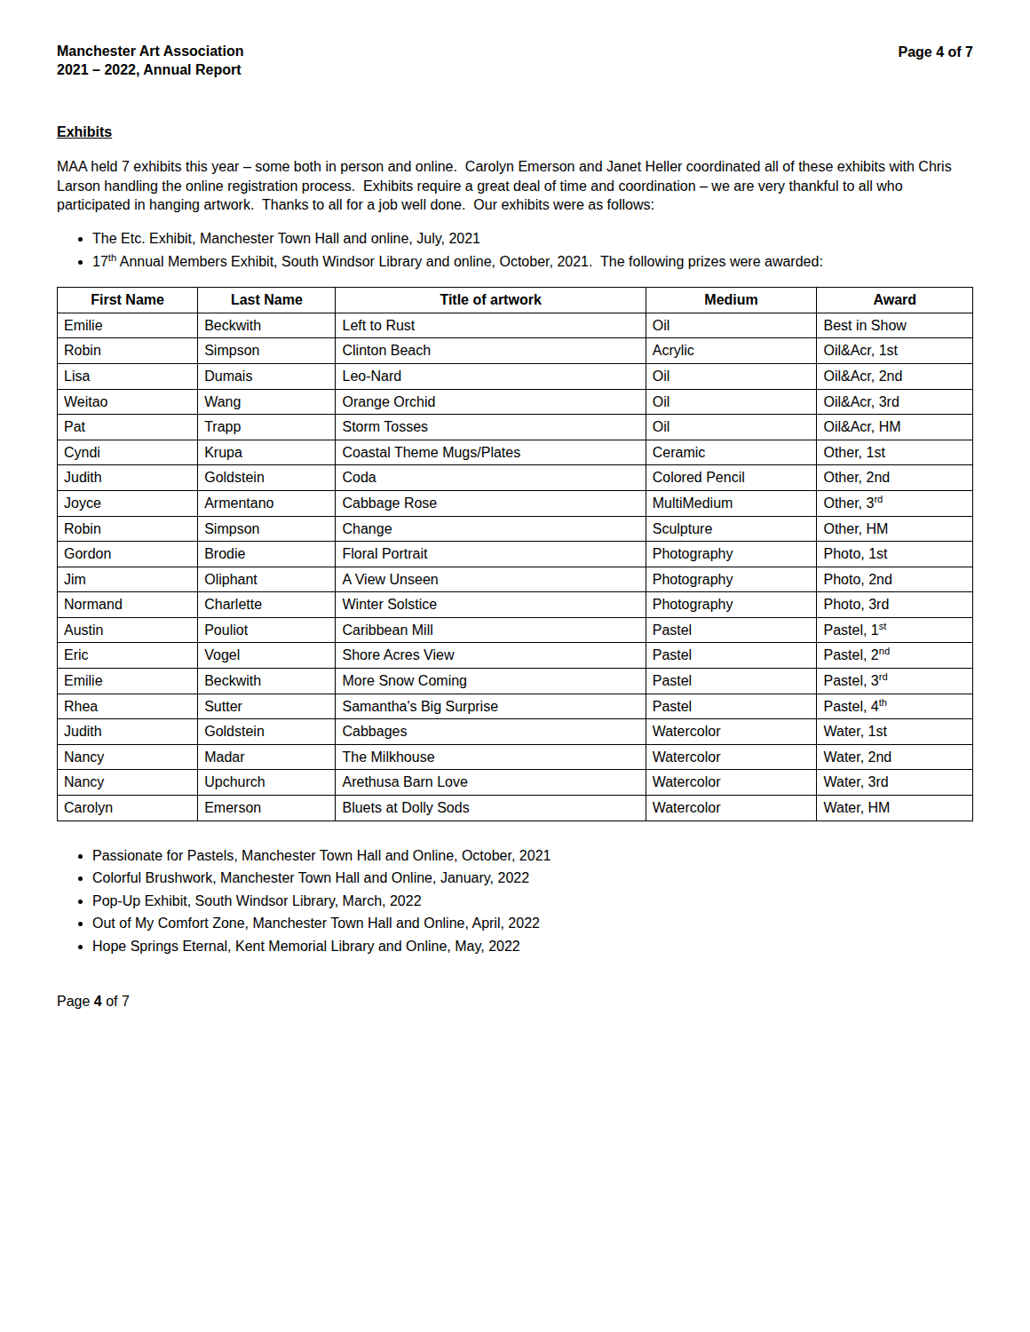Manchester Art Association
2021 – 2022, Annual Report
Page 4 of 7
Exhibits
MAA held 7 exhibits this year – some both in person and online. Carolyn Emerson and Janet Heller coordinated all of these exhibits with Chris Larson handling the online registration process. Exhibits require a great deal of time and coordination – we are very thankful to all who participated in hanging artwork. Thanks to all for a job well done. Our exhibits were as follows:
The Etc. Exhibit, Manchester Town Hall and online, July, 2021
17th Annual Members Exhibit, South Windsor Library and online, October, 2021. The following prizes were awarded:
| First Name | Last Name | Title of artwork | Medium | Award |
| --- | --- | --- | --- | --- |
| Emilie | Beckwith | Left to Rust | Oil | Best in Show |
| Robin | Simpson | Clinton Beach | Acrylic | Oil&Acr, 1st |
| Lisa | Dumais | Leo-Nard | Oil | Oil&Acr, 2nd |
| Weitao | Wang | Orange Orchid | Oil | Oil&Acr, 3rd |
| Pat | Trapp | Storm Tosses | Oil | Oil&Acr, HM |
| Cyndi | Krupa | Coastal Theme Mugs/Plates | Ceramic | Other, 1st |
| Judith | Goldstein | Coda | Colored Pencil | Other, 2nd |
| Joyce | Armentano | Cabbage Rose | MultiMedium | Other, 3 rd |
| Robin | Simpson | Change | Sculpture | Other, HM |
| Gordon | Brodie | Floral Portrait | Photography | Photo, 1st |
| Jim | Oliphant | A View Unseen | Photography | Photo, 2nd |
| Normand | Charlette | Winter Solstice | Photography | Photo, 3rd |
| Austin | Pouliot | Caribbean Mill | Pastel | Pastel, 1 st |
| Eric | Vogel | Shore Acres View | Pastel | Pastel, 2 nd |
| Emilie | Beckwith | More Snow Coming | Pastel | Pastel, 3 rd |
| Rhea | Sutter | Samantha's Big Surprise | Pastel | Pastel, 4 th |
| Judith | Goldstein | Cabbages | Watercolor | Water, 1st |
| Nancy | Madar | The Milkhouse | Watercolor | Water, 2nd |
| Nancy | Upchurch | Arethusa Barn Love | Watercolor | Water, 3rd |
| Carolyn | Emerson | Bluets at Dolly Sods | Watercolor | Water, HM |
Passionate for Pastels, Manchester Town Hall and Online, October, 2021
Colorful Brushwork, Manchester Town Hall and Online, January, 2022
Pop-Up Exhibit, South Windsor Library, March, 2022
Out of My Comfort Zone, Manchester Town Hall and Online, April, 2022
Hope Springs Eternal, Kent Memorial Library and Online, May, 2022
Page 4 of 7